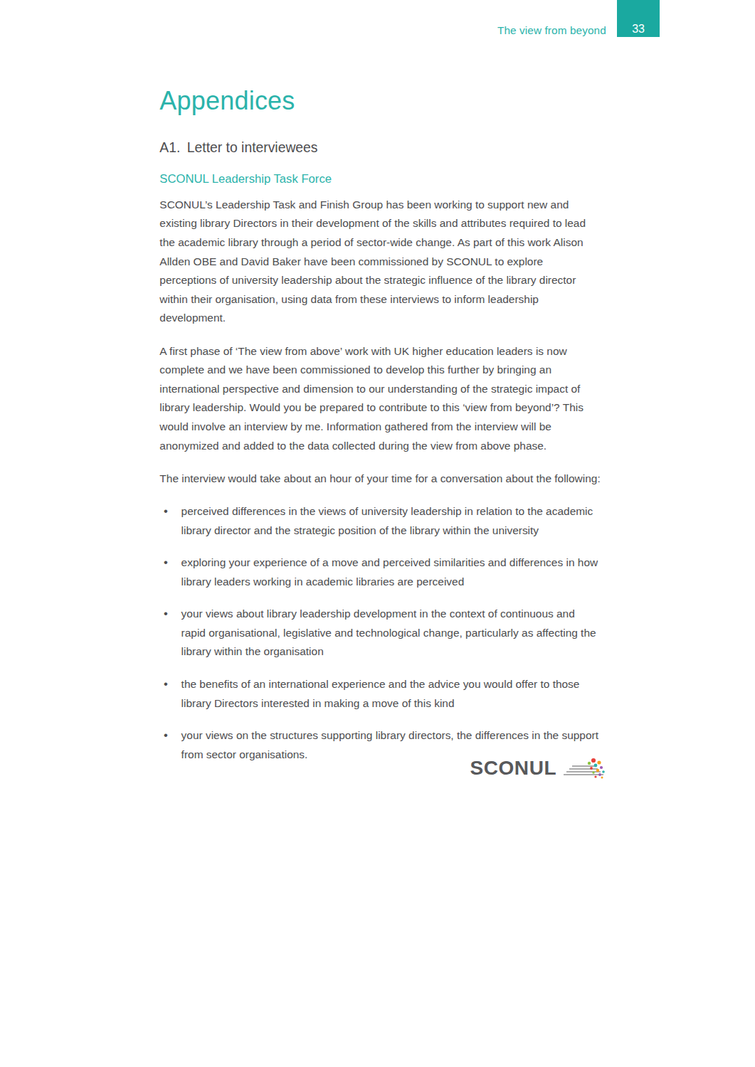The view from beyond
33
Appendices
A1. Letter to interviewees
SCONUL Leadership Task Force
SCONUL’s Leadership Task and Finish Group has been working to support new and existing library Directors in their development of the skills and attributes required to lead the academic library through a period of sector-wide change. As part of this work Alison Allden OBE and David Baker have been commissioned by SCONUL to explore perceptions of university leadership about the strategic influence of the library director within their organisation, using data from these interviews to inform leadership development.
A first phase of ‘The view from above’ work with UK higher education leaders is now complete and we have been commissioned to develop this further by bringing an international perspective and dimension to our understanding of the strategic impact of library leadership. Would you be prepared to contribute to this ‘view from beyond’? This would involve an interview by me. Information gathered from the interview will be anonymized and added to the data collected during the view from above phase.
The interview would take about an hour of your time for a conversation about the following:
perceived differences in the views of university leadership in relation to the academic library director and the strategic position of the library within the university
exploring your experience of a move and perceived similarities and differences in how library leaders working in academic libraries are perceived
your views about library leadership development in the context of continuous and rapid organisational, legislative and technological change, particularly as affecting the library within the organisation
the benefits of an international experience and the advice you would offer to those library Directors interested in making a move of this kind
your views on the structures supporting library directors, the differences in the support from sector organisations.
SCONUL